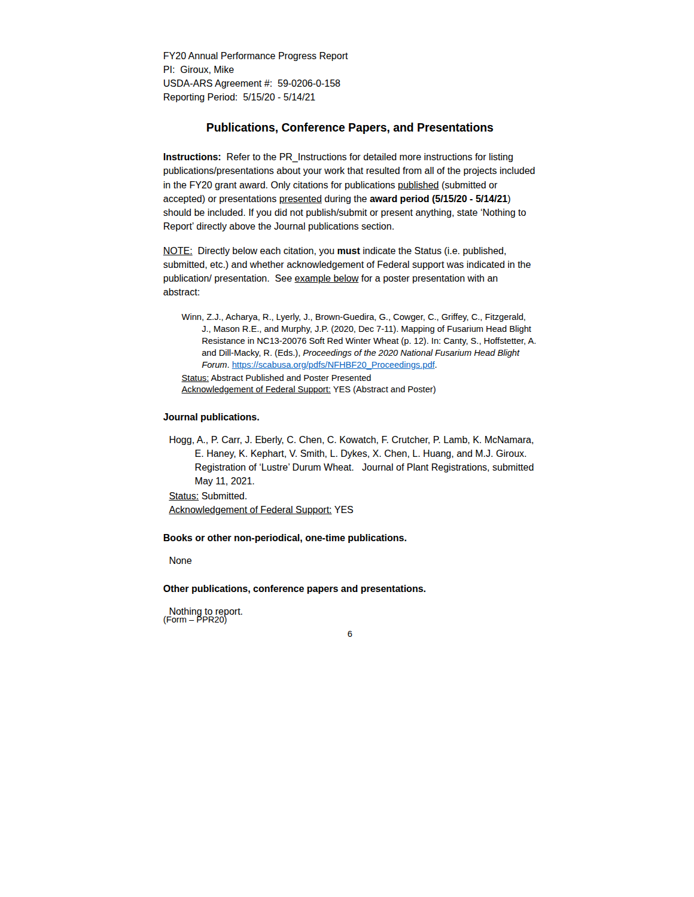FY20 Annual Performance Progress Report
PI: Giroux, Mike
USDA-ARS Agreement #: 59-0206-0-158
Reporting Period: 5/15/20 - 5/14/21
Publications, Conference Papers, and Presentations
Instructions: Refer to the PR_Instructions for detailed more instructions for listing publications/presentations about your work that resulted from all of the projects included in the FY20 grant award. Only citations for publications published (submitted or accepted) or presentations presented during the award period (5/15/20 - 5/14/21) should be included. If you did not publish/submit or present anything, state ‘Nothing to Report’ directly above the Journal publications section.
NOTE: Directly below each citation, you must indicate the Status (i.e. published, submitted, etc.) and whether acknowledgement of Federal support was indicated in the publication/ presentation. See example below for a poster presentation with an abstract:
Winn, Z.J., Acharya, R., Lyerly, J., Brown-Guedira, G., Cowger, C., Griffey, C., Fitzgerald, J., Mason R.E., and Murphy, J.P. (2020, Dec 7-11). Mapping of Fusarium Head Blight Resistance in NC13-20076 Soft Red Winter Wheat (p. 12). In: Canty, S., Hoffstetter, A. and Dill-Macky, R. (Eds.), Proceedings of the 2020 National Fusarium Head Blight Forum. https://scabusa.org/pdfs/NFHBF20_Proceedings.pdf.
Status: Abstract Published and Poster Presented
Acknowledgement of Federal Support: YES (Abstract and Poster)
Journal publications.
Hogg, A., P. Carr, J. Eberly, C. Chen, C. Kowatch, F. Crutcher, P. Lamb, K. McNamara, E. Haney, K. Kephart, V. Smith, L. Dykes, X. Chen, L. Huang, and M.J. Giroux. Registration of ‘Lustre’ Durum Wheat. Journal of Plant Registrations, submitted May 11, 2021.
Status: Submitted.
Acknowledgement of Federal Support: YES
Books or other non-periodical, one-time publications.
None
Other publications, conference papers and presentations.
Nothing to report.
(Form – PPR20)
6